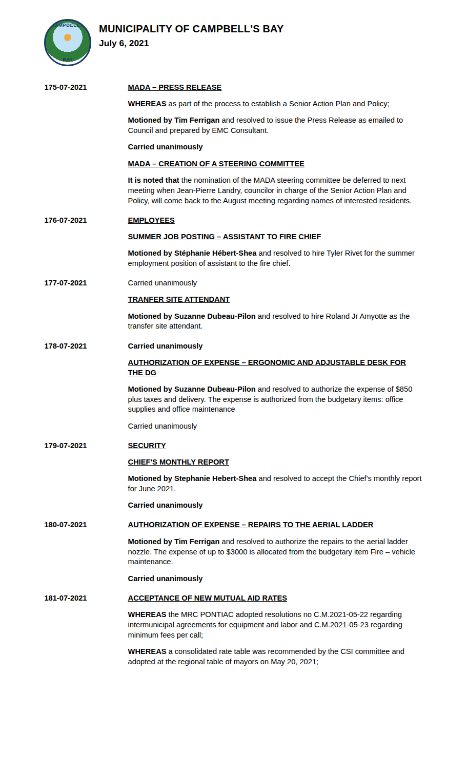CAMPBELL'S BAY
MUNICIPALITY OF CAMPBELL'S BAY
July 6, 2021
175-07-2021
MADA – PRESS RELEASE
WHEREAS as part of the process to establish a Senior Action Plan and Policy;
Motioned by Tim Ferrigan and resolved to issue the Press Release as emailed to Council and prepared by EMC Consultant.
Carried unanimously
MADA – CREATION OF A STEERING COMMITTEE
It is noted that the nomination of the MADA steering committee be deferred to next meeting when Jean-Pierre Landry, councilor in charge of the Senior Action Plan and Policy, will come back to the August meeting regarding names of interested residents.
176-07-2021
EMPLOYEES
SUMMER JOB POSTING – ASSISTANT TO FIRE CHIEF
Motioned by Stéphanie Hébert-Shea and resolved to hire Tyler Rivet for the summer employment position of assistant to the fire chief.
177-07-2021
Carried unanimously
TRANFER SITE ATTENDANT
Motioned by Suzanne Dubeau-Pilon and resolved to hire Roland Jr Amyotte as the transfer site attendant.
178-07-2021
Carried unanimously
AUTHORIZATION OF EXPENSE – ERGONOMIC AND ADJUSTABLE DESK FOR THE DG
Motioned by Suzanne Dubeau-Pilon and resolved to authorize the expense of $850 plus taxes and delivery. The expense is authorized from the budgetary items: office supplies and office maintenance
Carried unanimously
179-07-2021
SECURITY
CHIEF'S MONTHLY REPORT
Motioned by Stephanie Hebert-Shea and resolved to accept the Chief's monthly report for June 2021.
Carried unanimously
180-07-2021
AUTHORIZATION OF EXPENSE – REPAIRS TO THE AERIAL LADDER
Motioned by Tim Ferrigan and resolved to authorize the repairs to the aerial ladder nozzle. The expense of up to $3000 is allocated from the budgetary item Fire – vehicle maintenance.
Carried unanimously
181-07-2021
ACCEPTANCE OF NEW MUTUAL AID RATES
WHEREAS the MRC PONTIAC adopted resolutions no C.M.2021-05-22 regarding intermunicipal agreements for equipment and labor and C.M.2021-05-23 regarding minimum fees per call;
WHEREAS a consolidated rate table was recommended by the CSI committee and adopted at the regional table of mayors on May 20, 2021;